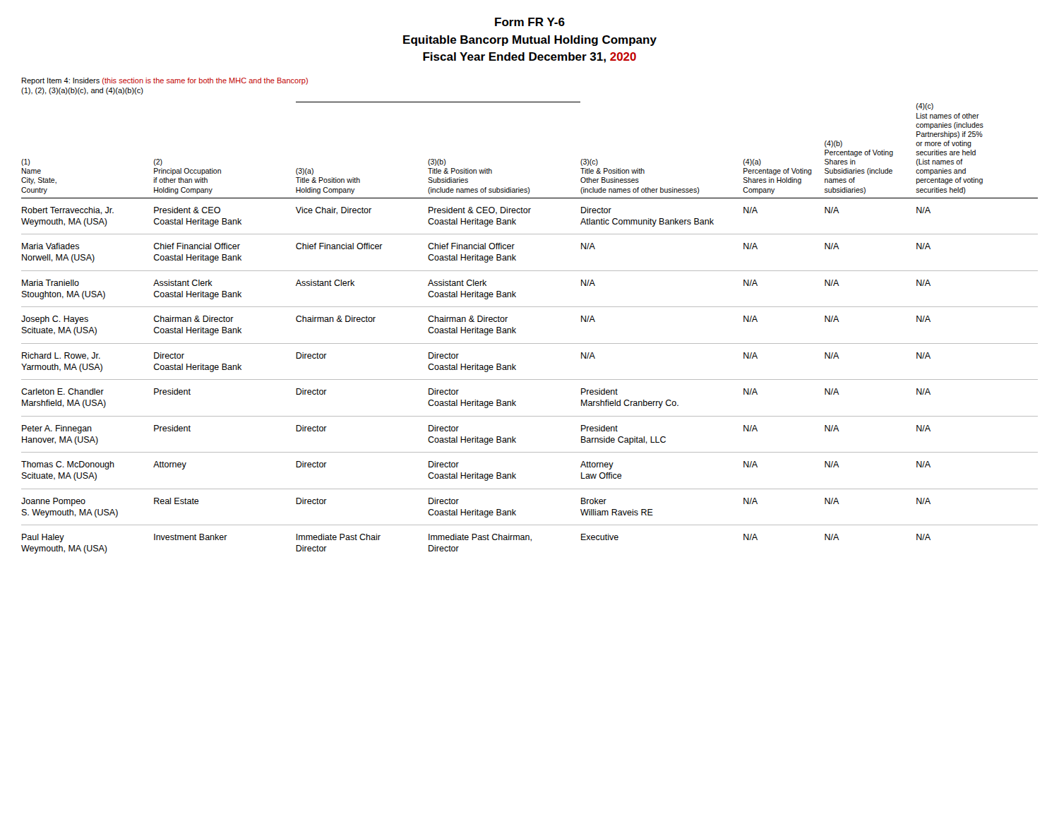Form FR Y-6
Equitable Bancorp Mutual Holding Company
Fiscal Year Ended December 31, 2020
Report Item 4: Insiders (this section is the same for both the MHC and the Bancorp)
(1), (2), (3)(a)(b)(c), and (4)(a)(b)(c)
| (1) Name City, State, Country | (2) Principal Occupation if other than with Holding Company | (3)(a) Title & Position with Holding Company | (3)(b) Title & Position with Subsidiaries (include names of subsidiaries) | (3)(c) Title & Position with Other Businesses (include names of other businesses) | (4)(a) Percentage of Voting Shares in Holding Company | (4)(b) Percentage of Voting Shares in Subsidiaries (include names of subsidiaries) | (4)(c) List names of other companies (includes Partnerships) if 25% or more of voting securities are held (List names of companies and percentage of voting securities held) |
| --- | --- | --- | --- | --- | --- | --- | --- |
| Robert Terravecchia, Jr. Weymouth, MA (USA) | President & CEO Coastal Heritage Bank | Vice Chair, Director | President & CEO, Director Coastal Heritage Bank | Director Atlantic Community Bankers Bank | N/A | N/A | N/A |
| Maria Vafiades Norwell, MA (USA) | Chief Financial Officer Coastal Heritage Bank | Chief Financial Officer | Chief Financial Officer Coastal Heritage Bank | N/A | N/A | N/A | N/A |
| Maria Traniello Stoughton, MA (USA) | Assistant Clerk Coastal Heritage Bank | Assistant Clerk | Assistant Clerk Coastal Heritage Bank | N/A | N/A | N/A | N/A |
| Joseph C. Hayes Scituate, MA (USA) | Chairman & Director Coastal Heritage Bank | Chairman & Director | Chairman & Director Coastal Heritage Bank | N/A | N/A | N/A | N/A |
| Richard L. Rowe, Jr. Yarmouth, MA (USA) | Director Coastal Heritage Bank | Director | Director Coastal Heritage Bank | N/A | N/A | N/A | N/A |
| Carleton E. Chandler Marshfield, MA (USA) | President | Director | Director Coastal Heritage Bank | President Marshfield Cranberry Co. | N/A | N/A | N/A |
| Peter A. Finnegan Hanover, MA (USA) | President | Director | Director Coastal Heritage Bank | President Barnside Capital, LLC | N/A | N/A | N/A |
| Thomas C. McDonough Scituate, MA (USA) | Attorney | Director | Director Coastal Heritage Bank | Attorney Law Office | N/A | N/A | N/A |
| Joanne Pompeo S. Weymouth, MA (USA) | Real Estate | Director | Director Coastal Heritage Bank | Broker William Raveis RE | N/A | N/A | N/A |
| Paul Haley Weymouth, MA (USA) | Investment Banker | Immediate Past Chair Director | Immediate Past Chairman, Director | Executive | N/A | N/A | N/A |